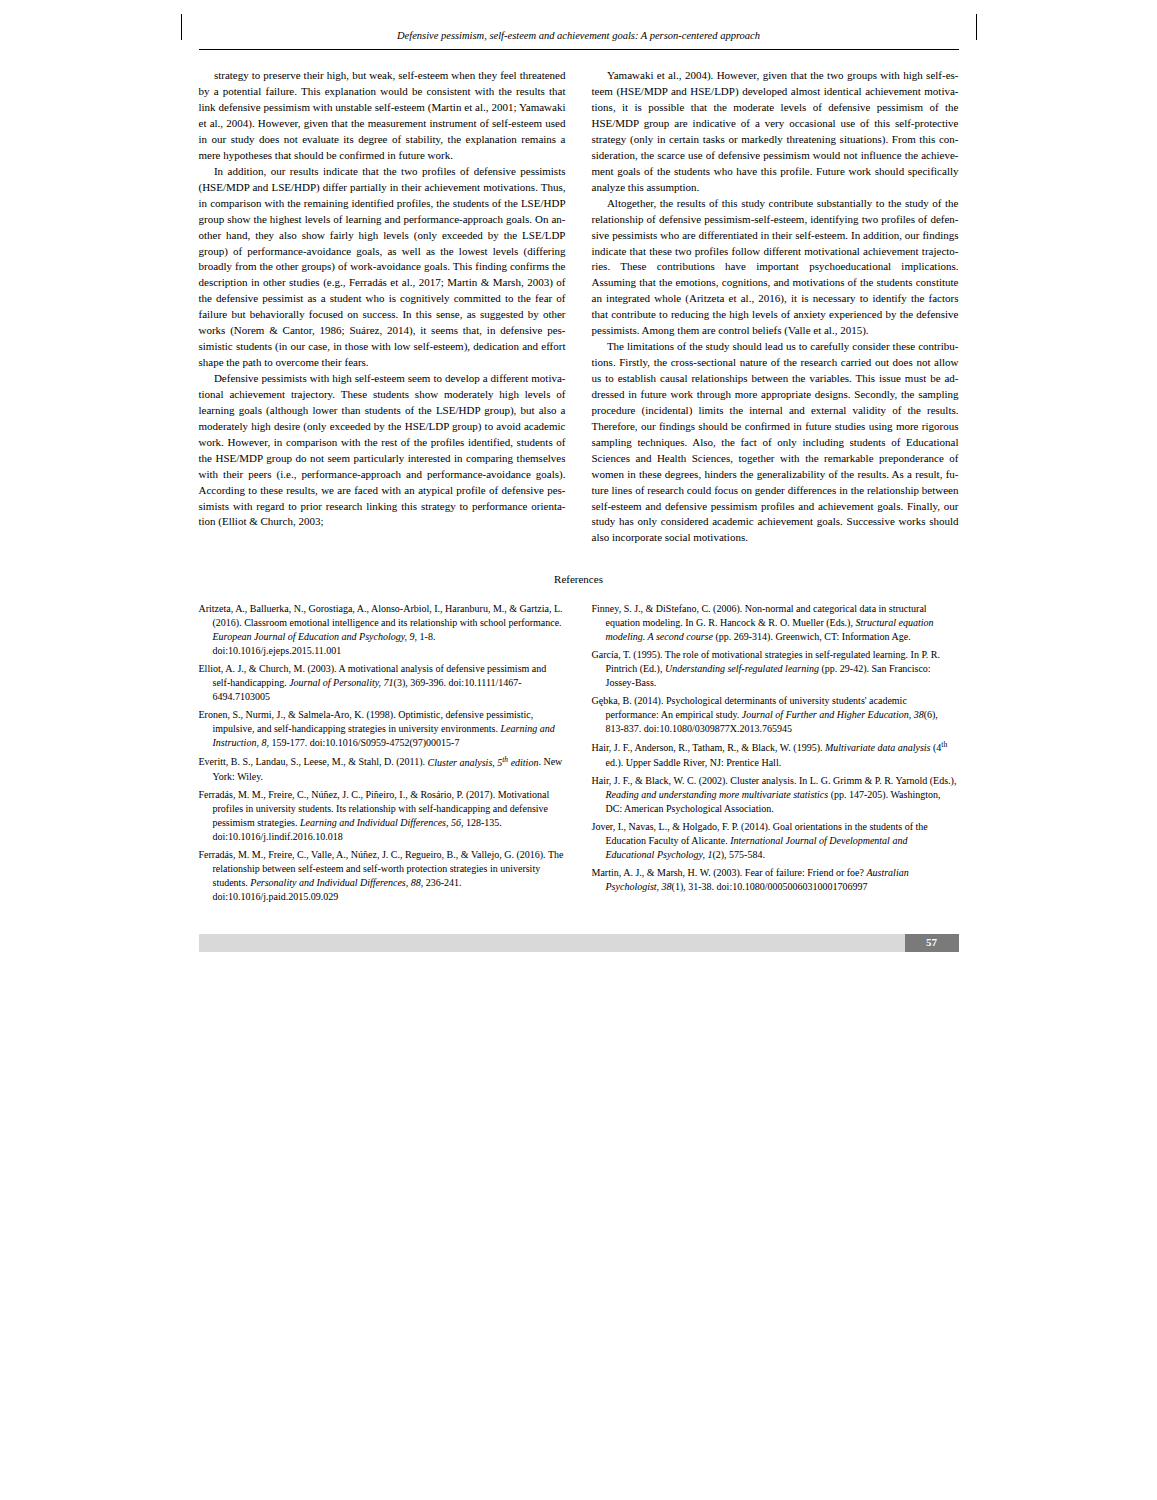Defensive pessimism, self-esteem and achievement goals: A person-centered approach
strategy to preserve their high, but weak, self-esteem when they feel threatened by a potential failure. This explanation would be consistent with the results that link defensive pessimism with unstable self-esteem (Martin et al., 2001; Yamawaki et al., 2004). However, given that the measurement instrument of self-esteem used in our study does not evaluate its degree of stability, the explanation remains a mere hypotheses that should be confirmed in future work.
In addition, our results indicate that the two profiles of defensive pessimists (HSE/MDP and LSE/HDP) differ partially in their achievement motivations. Thus, in comparison with the remaining identified profiles, the students of the LSE/HDP group show the highest levels of learning and performance-approach goals. On another hand, they also show fairly high levels (only exceeded by the LSE/LDP group) of performance-avoidance goals, as well as the lowest levels (differing broadly from the other groups) of work-avoidance goals. This finding confirms the description in other studies (e.g., Ferradás et al., 2017; Martin & Marsh, 2003) of the defensive pessimist as a student who is cognitively committed to the fear of failure but behaviorally focused on success. In this sense, as suggested by other works (Norem & Cantor, 1986; Suárez, 2014), it seems that, in defensive pessimistic students (in our case, in those with low self-esteem), dedication and effort shape the path to overcome their fears.
Defensive pessimists with high self-esteem seem to develop a different motivational achievement trajectory. These students show moderately high levels of learning goals (although lower than students of the LSE/HDP group), but also a moderately high desire (only exceeded by the HSE/LDP group) to avoid academic work. However, in comparison with the rest of the profiles identified, students of the HSE/MDP group do not seem particularly interested in comparing themselves with their peers (i.e., performance-approach and performance-avoidance goals). According to these results, we are faced with an atypical profile of defensive pessimists with regard to prior research linking this strategy to performance orientation (Elliot & Church, 2003;
Yamawaki et al., 2004). However, given that the two groups with high self-esteem (HSE/MDP and HSE/LDP) developed almost identical achievement motivations, it is possible that the moderate levels of defensive pessimism of the HSE/MDP group are indicative of a very occasional use of this self-protective strategy (only in certain tasks or markedly threatening situations). From this consideration, the scarce use of defensive pessimism would not influence the achievement goals of the students who have this profile. Future work should specifically analyze this assumption.
Altogether, the results of this study contribute substantially to the study of the relationship of defensive pessimism-self-esteem, identifying two profiles of defensive pessimists who are differentiated in their self-esteem. In addition, our findings indicate that these two profiles follow different motivational achievement trajectories. These contributions have important psychoeducational implications. Assuming that the emotions, cognitions, and motivations of the students constitute an integrated whole (Aritzeta et al., 2016), it is necessary to identify the factors that contribute to reducing the high levels of anxiety experienced by the defensive pessimists. Among them are control beliefs (Valle et al., 2015).
The limitations of the study should lead us to carefully consider these contributions. Firstly, the cross-sectional nature of the research carried out does not allow us to establish causal relationships between the variables. This issue must be addressed in future work through more appropriate designs. Secondly, the sampling procedure (incidental) limits the internal and external validity of the results. Therefore, our findings should be confirmed in future studies using more rigorous sampling techniques. Also, the fact of only including students of Educational Sciences and Health Sciences, together with the remarkable preponderance of women in these degrees, hinders the generalizability of the results. As a result, future lines of research could focus on gender differences in the relationship between self-esteem and defensive pessimism profiles and achievement goals. Finally, our study has only considered academic achievement goals. Successive works should also incorporate social motivations.
References
Aritzeta, A., Balluerka, N., Gorostiaga, A., Alonso-Arbiol, I., Haranburu, M., & Gartzia, L. (2016). Classroom emotional intelligence and its relationship with school performance. European Journal of Education and Psychology, 9, 1-8. doi:10.1016/j.ejeps.2015.11.001
Elliot, A. J., & Church, M. (2003). A motivational analysis of defensive pessimism and self-handicapping. Journal of Personality, 71(3), 369-396. doi:10.1111/1467-6494.7103005
Eronen, S., Nurmi, J., & Salmela-Aro, K. (1998). Optimistic, defensive pessimistic, impulsive, and self-handicapping strategies in university environments. Learning and Instruction, 8, 159-177. doi:10.1016/S0959-4752(97)00015-7
Everitt, B. S., Landau, S., Leese, M., & Stahl, D. (2011). Cluster analysis, 5th edition. New York: Wiley.
Ferradás, M. M., Freire, C., Núñez, J. C., Piñeiro, I., & Rosário, P. (2017). Motivational profiles in university students. Its relationship with self-handicapping and defensive pessimism strategies. Learning and Individual Differences, 56, 128-135. doi:10.1016/j.lindif.2016.10.018
Ferradás, M. M., Freire, C., Valle, A., Núñez, J. C., Regueiro, B., & Vallejo, G. (2016). The relationship between self-esteem and self-worth protection strategies in university students. Personality and Individual Differences, 88, 236-241. doi:10.1016/j.paid.2015.09.029
Finney, S. J., & DiStefano, C. (2006). Non-normal and categorical data in structural equation modeling. In G. R. Hancock & R. O. Mueller (Eds.), Structural equation modeling. A second course (pp. 269-314). Greenwich, CT: Information Age.
García, T. (1995). The role of motivational strategies in self-regulated learning. In P. R. Pintrich (Ed.), Understanding self-regulated learning (pp. 29-42). San Francisco: Jossey-Bass.
Gębka, B. (2014). Psychological determinants of university students' academic performance: An empirical study. Journal of Further and Higher Education, 38(6), 813-837. doi:10.1080/0309877X.2013.765945
Hair, J. F., Anderson, R., Tatham, R., & Black, W. (1995). Multivariate data analysis (4th ed.). Upper Saddle River, NJ: Prentice Hall.
Hair, J. F., & Black, W. C. (2002). Cluster analysis. In L. G. Grimm & P. R. Yarnold (Eds.), Reading and understanding more multivariate statistics (pp. 147-205). Washington, DC: American Psychological Association.
Jover, I., Navas, L., & Holgado, F. P. (2014). Goal orientations in the students of the Education Faculty of Alicante. International Journal of Developmental and Educational Psychology, 1(2), 575-584.
Martin, A. J., & Marsh, H. W. (2003). Fear of failure: Friend or foe? Australian Psychologist, 38(1), 31-38. doi:10.1080/00050060310001706997
57